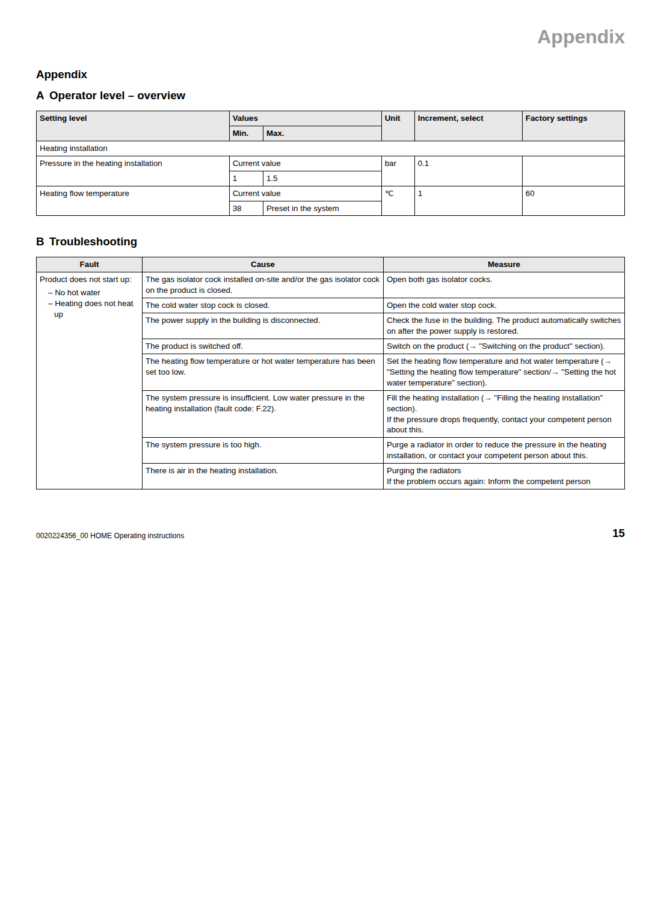Appendix
Appendix
AOperator level – overview
| Setting level | Values | Unit | Increment, select | Factory set­tings |
| --- | --- | --- | --- | --- |
| Min. | Max. |
| Heating installation |
| Pressure in the heating in­stallation | Current value | bar | 0.1 | |
| 1 | 1.5 |
| Heating flow temperature | Current value | ℃ | 1 | 60 |
| 38 | Preset in the system |
BTroubleshooting
| Fault | Cause | Measure |
| --- | --- | --- |
| Product does not start up: No hot water Heating does not heat up | The gas isolator cock installed on-site and/or the gas isolator cock on the product is closed. | Open both gas isolator cocks. |
| The cold water stop cock is closed. | Open the cold water stop cock. |
| The power supply in the building is dis­connected. | Check the fuse in the build­ing. The product automatically switches on after the power supply is restored. |
| The product is switched off. | Switch on the product ( "Switch­ing on the product" section). |
| The heating flow temperature or hot water temperature has been set too low. | Set the heating flow temperat­ure and hot water temperature ( "Setting the heating flow temper­ature" section/ "Setting the hot water temperature" section). |
| The system pressure is insufficient. Low water pressure in the heating in­stallation (fault code: F.22). | Fill the heating installation ( "Filling the heating installation" section). If the pressure drops frequently, contact your competent person about this. |
| The system pressure is too high. | Purge a radiator in order to re­duce the pressure in the heating installation, or contact your com­petent person about this. |
| There is air in the heating installation. | Purging the radiators If the problem occurs again: In­form the competent person |
0020224356_00 HOME Operating instructions 15